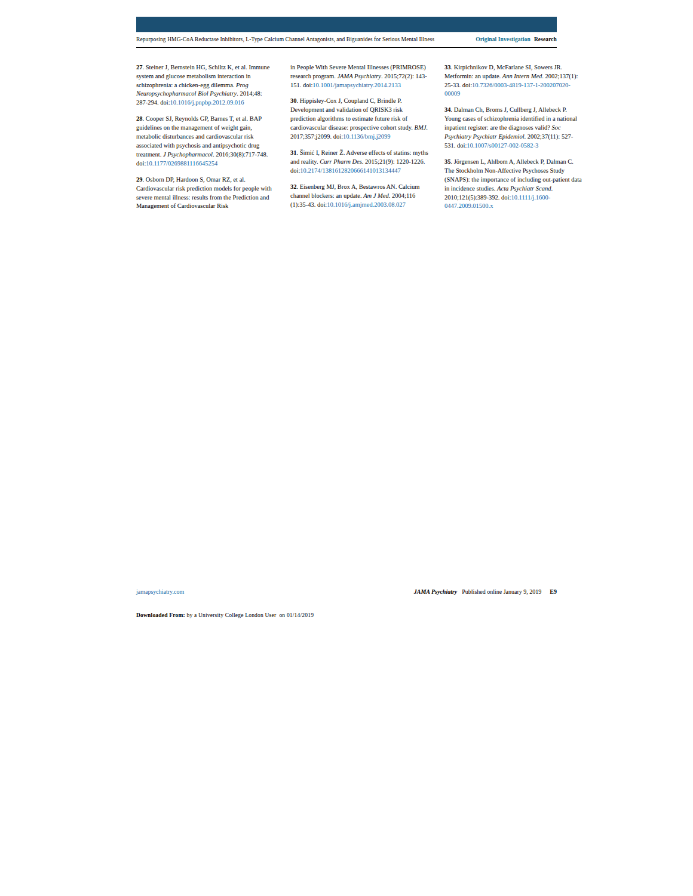Repurposing HMG-CoA Reductase Inhibitors, L-Type Calcium Channel Antagonists, and Biguanides for Serious Mental Illness
Original Investigation Research
27. Steiner J, Bernstein HG, Schiltz K, et al. Immune system and glucose metabolism interaction in schizophrenia: a chicken-egg dilemma. Prog Neuropsychopharmacol Biol Psychiatry. 2014;48: 287-294. doi:10.1016/j.pnpbp.2012.09.016
28. Cooper SJ, Reynolds GP, Barnes T, et al. BAP guidelines on the management of weight gain, metabolic disturbances and cardiovascular risk associated with psychosis and antipsychotic drug treatment. J Psychopharmacol. 2016;30(8):717-748. doi:10.1177/0269881116645254
29. Osborn DP, Hardoon S, Omar RZ, et al. Cardiovascular risk prediction models for people with severe mental illness: results from the Prediction and Management of Cardiovascular Risk
in People With Severe Mental Illnesses (PRIMROSE) research program. JAMA Psychiatry. 2015;72(2): 143-151. doi:10.1001/jamapsychiatry.2014.2133
30. Hippisley-Cox J, Coupland C, Brindle P. Development and validation of QRISK3 risk prediction algorithms to estimate future risk of cardiovascular disease: prospective cohort study. BMJ. 2017;357:j2099. doi:10.1136/bmj.j2099
31. Šimić I, Reiner Ž. Adverse effects of statins: myths and reality. Curr Pharm Des. 2015;21(9): 1220-1226. doi:10.2174/1381612820666141013134447
32. Eisenberg MJ, Brox A, Bestawros AN. Calcium channel blockers: an update. Am J Med. 2004;116 (1):35-43. doi:10.1016/j.amjmed.2003.08.027
33. Kirpichnikov D, McFarlane SI, Sowers JR. Metformin: an update. Ann Intern Med. 2002;137(1): 25-33. doi:10.7326/0003-4819-137-1-200207020-00009
34. Dalman Ch, Broms J, Cullberg J, Allebeck P. Young cases of schizophrenia identified in a national inpatient register: are the diagnoses valid? Soc Psychiatry Psychiatr Epidemiol. 2002;37(11): 527-531. doi:10.1007/s00127-002-0582-3
35. Jörgensen L, Ahlbom A, Allebeck P, Dalman C. The Stockholm Non-Affective Psychoses Study (SNAPS): the importance of including out-patient data in incidence studies. Acta Psychiatr Scand. 2010;121(5):389-392. doi:10.1111/j.1600-0447.2009.01500.x
jamapsychiatry.com
JAMA Psychiatry Published online January 9, 2019 E9
Downloaded From: by a University College London User on 01/14/2019